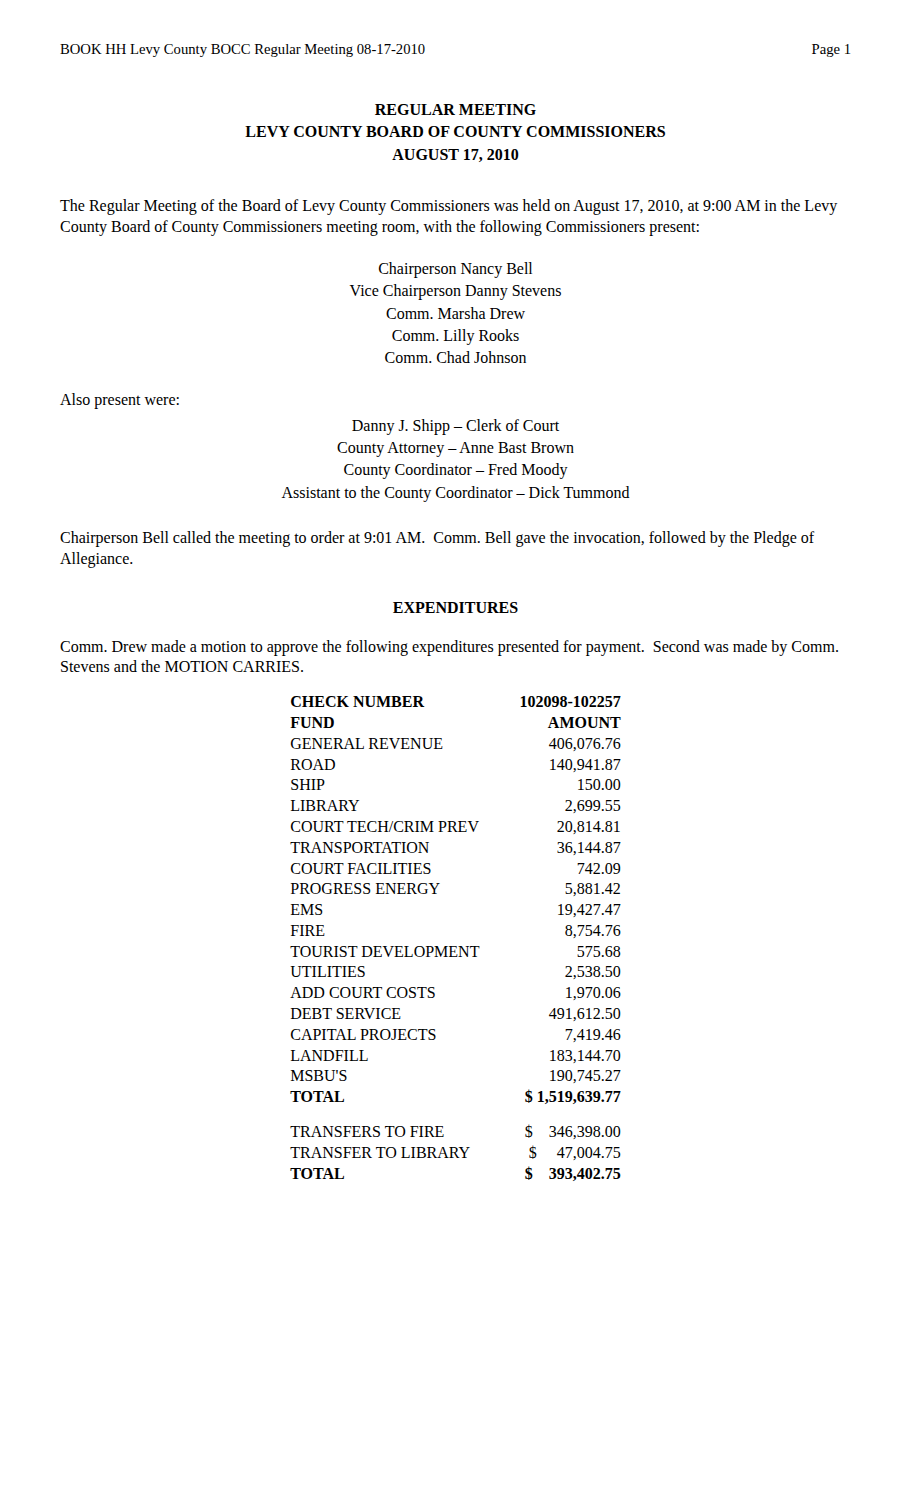BOOK HH Levy County BOCC Regular Meeting 08-17-2010 Page 1
REGULAR MEETING
LEVY COUNTY BOARD OF COUNTY COMMISSIONERS
AUGUST 17, 2010
The Regular Meeting of the Board of Levy County Commissioners was held on August 17, 2010, at 9:00 AM in the Levy County Board of County Commissioners meeting room, with the following Commissioners present:
Chairperson Nancy Bell
Vice Chairperson Danny Stevens
Comm. Marsha Drew
Comm. Lilly Rooks
Comm. Chad Johnson
Also present were:
Danny J. Shipp – Clerk of Court
County Attorney – Anne Bast Brown
County Coordinator – Fred Moody
Assistant to the County Coordinator – Dick Tummond
Chairperson Bell called the meeting to order at 9:01 AM. Comm. Bell gave the invocation, followed by the Pledge of Allegiance.
EXPENDITURES
Comm. Drew made a motion to approve the following expenditures presented for payment. Second was made by Comm. Stevens and the MOTION CARRIES.
| CHECK NUMBER | 102098-102257 |
| FUND | AMOUNT |
| GENERAL REVENUE | 406,076.76 |
| ROAD | 140,941.87 |
| SHIP | 150.00 |
| LIBRARY | 2,699.55 |
| COURT TECH/CRIM PREV | 20,814.81 |
| TRANSPORTATION | 36,144.87 |
| COURT FACILITIES | 742.09 |
| PROGRESS ENERGY | 5,881.42 |
| EMS | 19,427.47 |
| FIRE | 8,754.76 |
| TOURIST DEVELOPMENT | 575.68 |
| UTILITIES | 2,538.50 |
| ADD COURT COSTS | 1,970.06 |
| DEBT SERVICE | 491,612.50 |
| CAPITAL PROJECTS | 7,419.46 |
| LANDFILL | 183,144.70 |
| MSBU'S | 190,745.27 |
| TOTAL | $ 1,519,639.77 |
| TRANSFERS TO FIRE | $ 346,398.00 |
| TRANSFER TO LIBRARY | $ 47,004.75 |
| TOTAL | $ 393,402.75 |